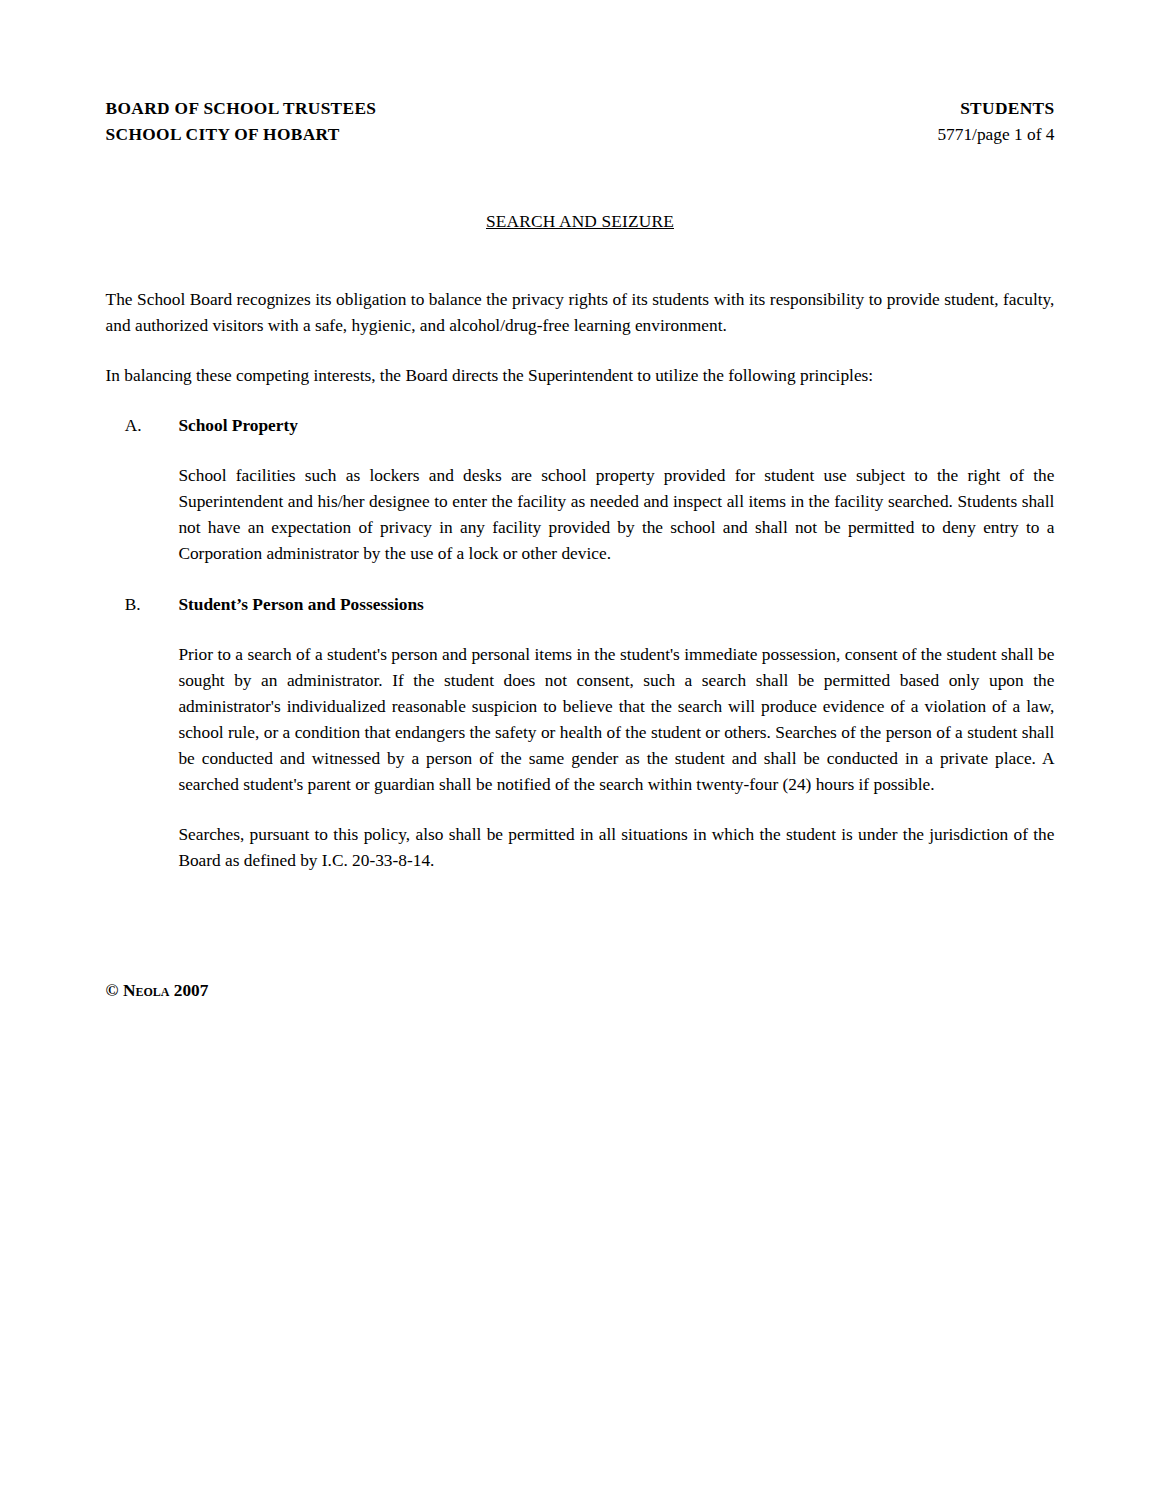BOARD OF SCHOOL TRUSTEES
SCHOOL CITY OF HOBART
STUDENTS
5771/page 1 of 4
SEARCH AND SEIZURE
The School Board recognizes its obligation to balance the privacy rights of its students with its responsibility to provide student, faculty, and authorized visitors with a safe, hygienic, and alcohol/drug-free learning environment.
In balancing these competing interests, the Board directs the Superintendent to utilize the following principles:
A.
School Property
School facilities such as lockers and desks are school property provided for student use subject to the right of the Superintendent and his/her designee to enter the facility as needed and inspect all items in the facility searched. Students shall not have an expectation of privacy in any facility provided by the school and shall not be permitted to deny entry to a Corporation administrator by the use of a lock or other device.
B.
Student’s Person and Possessions
Prior to a search of a student's person and personal items in the student's immediate possession, consent of the student shall be sought by an administrator. If the student does not consent, such a search shall be permitted based only upon the administrator's individualized reasonable suspicion to believe that the search will produce evidence of a violation of a law, school rule, or a condition that endangers the safety or health of the student or others. Searches of the person of a student shall be conducted and witnessed by a person of the same gender as the student and shall be conducted in a private place. A searched student's parent or guardian shall be notified of the search within twenty-four (24) hours if possible.
Searches, pursuant to this policy, also shall be permitted in all situations in which the student is under the jurisdiction of the Board as defined by I.C. 20-33-8-14.
© Neola 2007